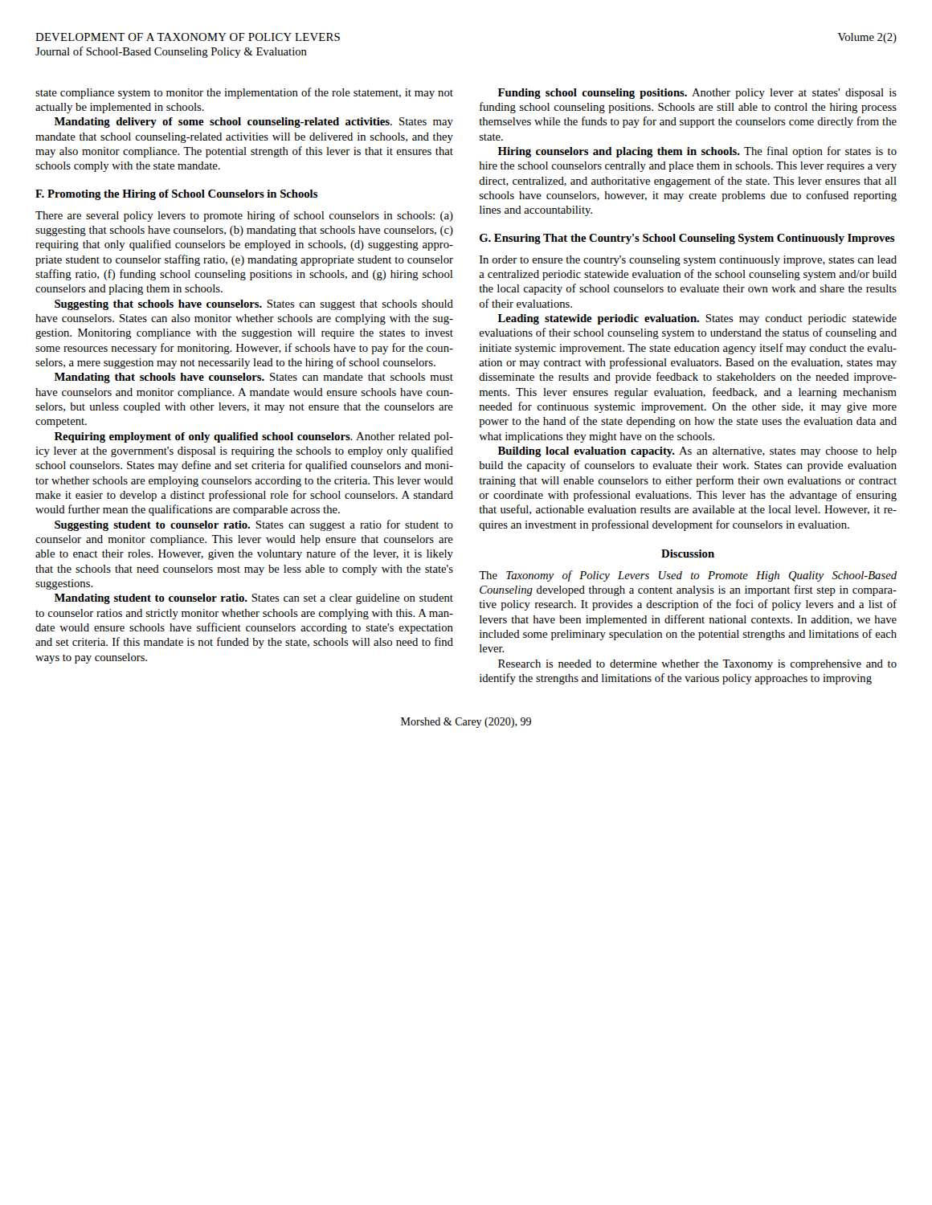Development of a Taxonomy of Policy Levers
Journal of School-Based Counseling Policy & Evaluation
Volume 2(2)
state compliance system to monitor the implementation of the role statement, it may not actually be implemented in schools.
Mandating delivery of some school counseling-related activities. States may mandate that school counseling-related activities will be delivered in schools, and they may also monitor compliance. The potential strength of this lever is that it ensures that schools comply with the state mandate.
F. Promoting the Hiring of School Counselors in Schools
There are several policy levers to promote hiring of school counselors in schools: (a) suggesting that schools have counselors, (b) mandating that schools have counselors, (c) requiring that only qualified counselors be employed in schools, (d) suggesting appropriate student to counselor staffing ratio, (e) mandating appropriate student to counselor staffing ratio, (f) funding school counseling positions in schools, and (g) hiring school counselors and placing them in schools.
Suggesting that schools have counselors. States can suggest that schools should have counselors. States can also monitor whether schools are complying with the suggestion. Monitoring compliance with the suggestion will require the states to invest some resources necessary for monitoring. However, if schools have to pay for the counselors, a mere suggestion may not necessarily lead to the hiring of school counselors.
Mandating that schools have counselors. States can mandate that schools must have counselors and monitor compliance. A mandate would ensure schools have counselors, but unless coupled with other levers, it may not ensure that the counselors are competent.
Requiring employment of only qualified school counselors. Another related policy lever at the government's disposal is requiring the schools to employ only qualified school counselors. States may define and set criteria for qualified counselors and monitor whether schools are employing counselors according to the criteria. This lever would make it easier to develop a distinct professional role for school counselors. A standard would further mean the qualifications are comparable across the.
Suggesting student to counselor ratio. States can suggest a ratio for student to counselor and monitor compliance. This lever would help ensure that counselors are able to enact their roles. However, given the voluntary nature of the lever, it is likely that the schools that need counselors most may be less able to comply with the state's suggestions.
Mandating student to counselor ratio. States can set a clear guideline on student to counselor ratios and strictly monitor whether schools are complying with this. A mandate would ensure schools have sufficient counselors according to state's expectation and set criteria. If this mandate is not funded by the state, schools will also need to find ways to pay counselors.
Funding school counseling positions. Another policy lever at states' disposal is funding school counseling positions. Schools are still able to control the hiring process themselves while the funds to pay for and support the counselors come directly from the state.
Hiring counselors and placing them in schools. The final option for states is to hire the school counselors centrally and place them in schools. This lever requires a very direct, centralized, and authoritative engagement of the state. This lever ensures that all schools have counselors, however, it may create problems due to confused reporting lines and accountability.
G. Ensuring That the Country's School Counseling System Continuously Improves
In order to ensure the country's counseling system continuously improve, states can lead a centralized periodic statewide evaluation of the school counseling system and/or build the local capacity of school counselors to evaluate their own work and share the results of their evaluations.
Leading statewide periodic evaluation. States may conduct periodic statewide evaluations of their school counseling system to understand the status of counseling and initiate systemic improvement. The state education agency itself may conduct the evaluation or may contract with professional evaluators. Based on the evaluation, states may disseminate the results and provide feedback to stakeholders on the needed improvements. This lever ensures regular evaluation, feedback, and a learning mechanism needed for continuous systemic improvement. On the other side, it may give more power to the hand of the state depending on how the state uses the evaluation data and what implications they might have on the schools.
Building local evaluation capacity. As an alternative, states may choose to help build the capacity of counselors to evaluate their work. States can provide evaluation training that will enable counselors to either perform their own evaluations or contract or coordinate with professional evaluations. This lever has the advantage of ensuring that useful, actionable evaluation results are available at the local level. However, it requires an investment in professional development for counselors in evaluation.
Discussion
The Taxonomy of Policy Levers Used to Promote High Quality School-Based Counseling developed through a content analysis is an important first step in comparative policy research. It provides a description of the foci of policy levers and a list of levers that have been implemented in different national contexts. In addition, we have included some preliminary speculation on the potential strengths and limitations of each lever.
Research is needed to determine whether the Taxonomy is comprehensive and to identify the strengths and limitations of the various policy approaches to improving
Morshed & Carey (2020), 99